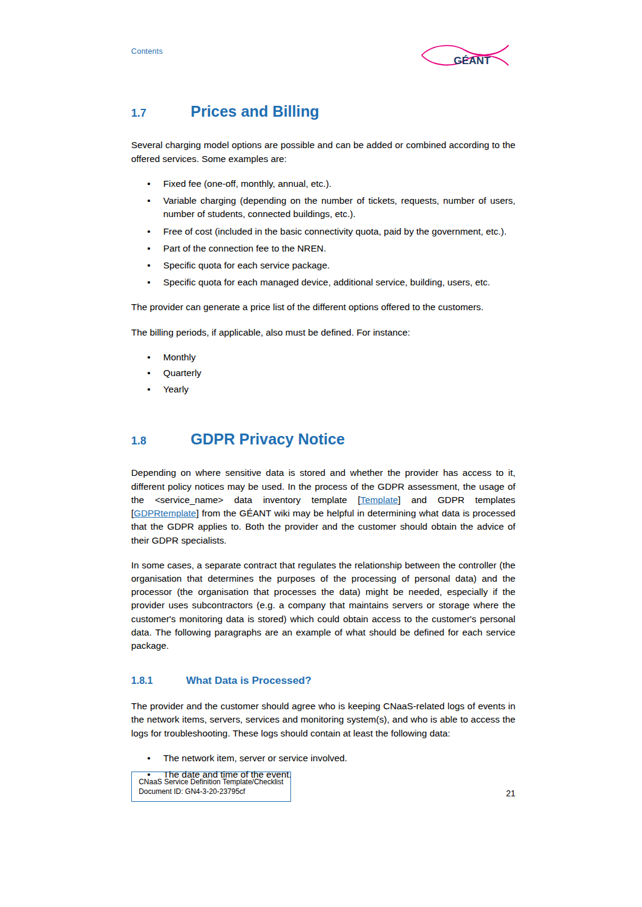Contents
GÉANT
1.7 Prices and Billing
Several charging model options are possible and can be added or combined according to the offered services. Some examples are:
Fixed fee (one-off, monthly, annual, etc.).
Variable charging (depending on the number of tickets, requests, number of users, number of students, connected buildings, etc.).
Free of cost (included in the basic connectivity quota, paid by the government, etc.).
Part of the connection fee to the NREN.
Specific quota for each service package.
Specific quota for each managed device, additional service, building, users, etc.
The provider can generate a price list of the different options offered to the customers.
The billing periods, if applicable, also must be defined. For instance:
Monthly
Quarterly
Yearly
1.8 GDPR Privacy Notice
Depending on where sensitive data is stored and whether the provider has access to it, different policy notices may be used. In the process of the GDPR assessment, the usage of the <service_name> data inventory template [Template] and GDPR templates [GDPRtemplate] from the GÉANT wiki may be helpful in determining what data is processed that the GDPR applies to. Both the provider and the customer should obtain the advice of their GDPR specialists.
In some cases, a separate contract that regulates the relationship between the controller (the organisation that determines the purposes of the processing of personal data) and the processor (the organisation that processes the data) might be needed, especially if the provider uses subcontractors (e.g. a company that maintains servers or storage where the customer's monitoring data is stored) which could obtain access to the customer's personal data. The following paragraphs are an example of what should be defined for each service package.
1.8.1 What Data is Processed?
The provider and the customer should agree who is keeping CNaaS-related logs of events in the network items, servers, services and monitoring system(s), and who is able to access the logs for troubleshooting. These logs should contain at least the following data:
The network item, server or service involved.
The date and time of the event.
CNaaS Service Definition Template/Checklist
Document ID: GN4-3-20-23795cf
21